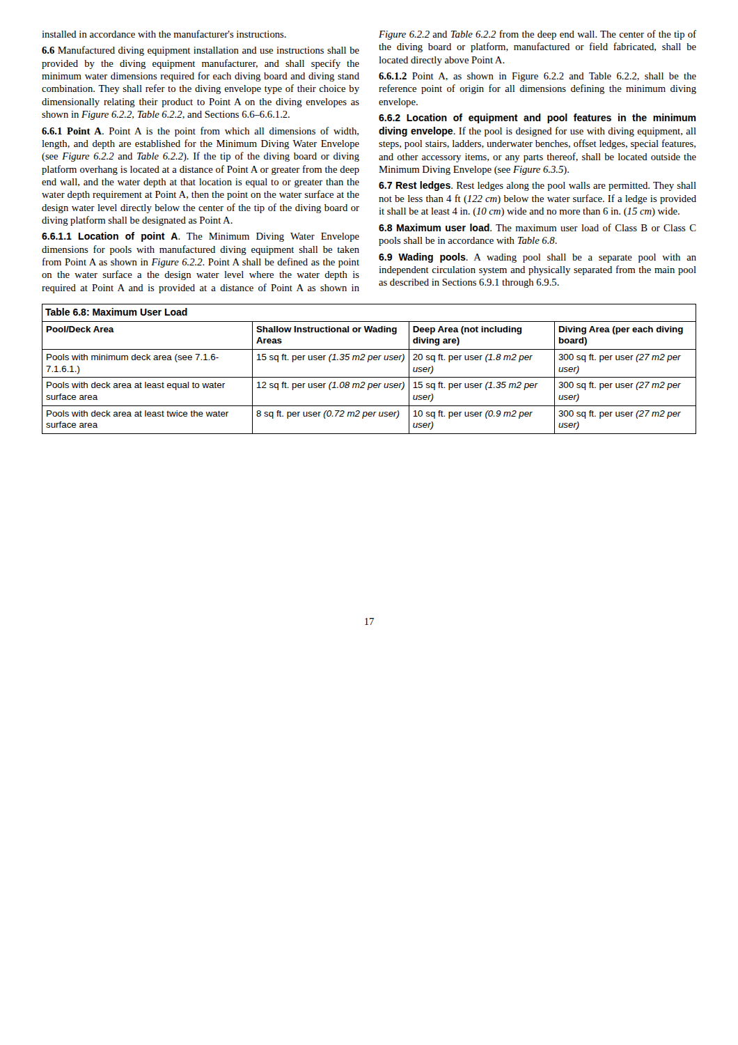installed in accordance with the manufacturer's instructions.
6.6 Manufactured diving equipment installation and use instructions shall be provided by the diving equipment manufacturer, and shall specify the minimum water dimensions required for each diving board and diving stand combination. They shall refer to the diving envelope type of their choice by dimensionally relating their product to Point A on the diving envelopes as shown in Figure 6.2.2, Table 6.2.2, and Sections 6.6–6.6.1.2.
6.6.1 Point A. Point A is the point from which all dimensions of width, length, and depth are established for the Minimum Diving Water Envelope (see Figure 6.2.2 and Table 6.2.2). If the tip of the diving board or diving platform overhang is located at a distance of Point A or greater from the deep end wall, and the water depth at that location is equal to or greater than the water depth requirement at Point A, then the point on the water surface at the design water level directly below the center of the tip of the diving board or diving platform shall be designated as Point A.
6.6.1.1 Location of point A. The Minimum Diving Water Envelope dimensions for pools with manufactured diving equipment shall be taken from Point A as shown in Figure 6.2.2. Point A shall be defined as the point on the water surface a the design water level where the water depth is required at Point A and is provided at a distance of Point A as shown in Figure 6.2.2 and Table 6.2.2 from the deep end wall. The center of the tip of the diving board or platform, manufactured or field fabricated, shall be located directly above Point A.
6.6.1.2 Point A, as shown in Figure 6.2.2 and Table 6.2.2, shall be the reference point of origin for all dimensions defining the minimum diving envelope.
6.6.2 Location of equipment and pool features in the minimum diving envelope. If the pool is designed for use with diving equipment, all steps, pool stairs, ladders, underwater benches, offset ledges, special features, and other accessory items, or any parts thereof, shall be located outside the Minimum Diving Envelope (see Figure 6.3.5).
6.7 Rest ledges. Rest ledges along the pool walls are permitted. They shall not be less than 4 ft (122 cm) below the water surface. If a ledge is provided it shall be at least 4 in. (10 cm) wide and no more than 6 in. (15 cm) wide.
6.8 Maximum user load. The maximum user load of Class B or Class C pools shall be in accordance with Table 6.8.
6.9 Wading pools. A wading pool shall be a separate pool with an independent circulation system and physically separated from the main pool as described in Sections 6.9.1 through 6.9.5.
Table 6.8: Maximum User Load
| Pool/Deck Area | Shallow Instructional or Wading Areas | Deep Area (not including diving are) | Diving Area (per each diving board) |
| --- | --- | --- | --- |
| Pools with minimum deck area (see 7.1.6-7.1.6.1.) | 15 sq ft. per user (1.35 m2 per user) | 20 sq ft. per user (1.8 m2 per user) | 300 sq ft. per user (27 m2 per user) |
| Pools with deck area at least equal to water surface area | 12 sq ft. per user (1.08 m2 per user) | 15 sq ft. per user (1.35 m2 per user) | 300 sq ft. per user (27 m2 per user) |
| Pools with deck area at least twice the water surface area | 8 sq ft. per user (0.72 m2 per user) | 10 sq ft. per user (0.9 m2 per user) | 300 sq ft. per user (27 m2 per user) |
17